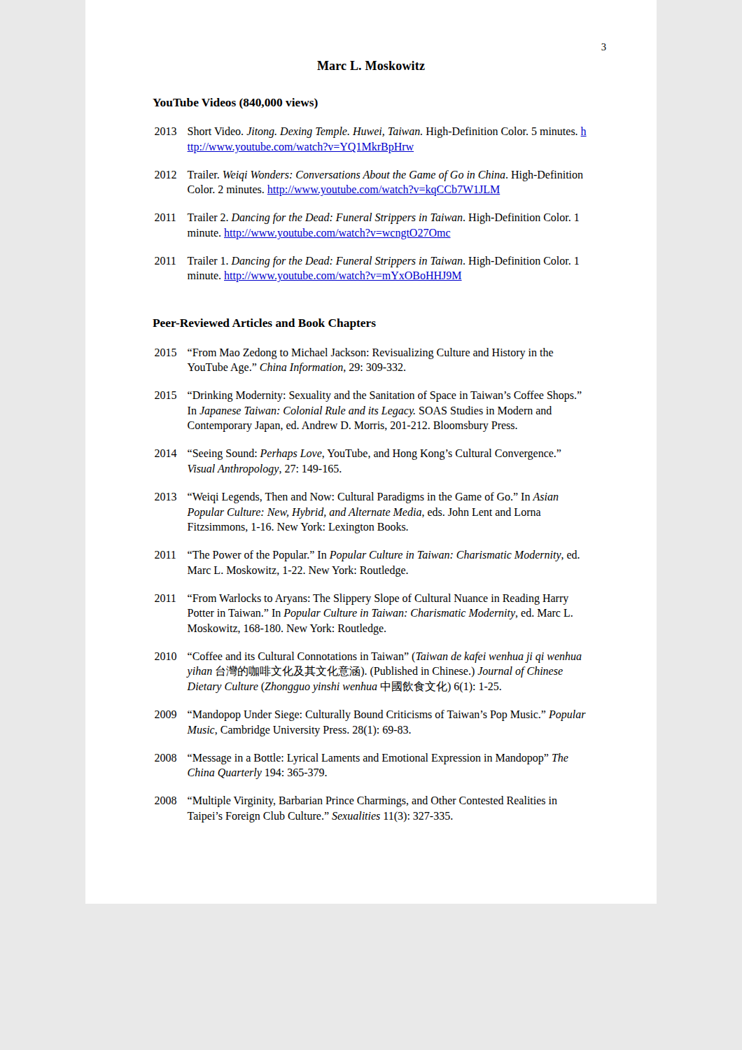3
Marc L. Moskowitz
YouTube Videos (840,000 views)
2013
Short Video. Jitong. Dexing Temple. Huwei, Taiwan. High-Definition Color. 5 minutes. http://www.youtube.com/watch?v=YQ1MkrBpHrw
2012
Trailer. Weiqi Wonders: Conversations About the Game of Go in China. High-Definition Color. 2 minutes. http://www.youtube.com/watch?v=kqCCb7W1JLM
2011
Trailer 2. Dancing for the Dead: Funeral Strippers in Taiwan. High-Definition Color. 1 minute. http://www.youtube.com/watch?v=wcngtO27Omc
2011
Trailer 1. Dancing for the Dead: Funeral Strippers in Taiwan. High-Definition Color. 1 minute. http://www.youtube.com/watch?v=mYxOBoHHJ9M
Peer-Reviewed Articles and Book Chapters
2015
“From Mao Zedong to Michael Jackson: Revisualizing Culture and History in the YouTube Age.” China Information, 29: 309-332.
2015
“Drinking Modernity: Sexuality and the Sanitation of Space in Taiwan’s Coffee Shops.” In Japanese Taiwan: Colonial Rule and its Legacy. SOAS Studies in Modern and Contemporary Japan, ed. Andrew D. Morris, 201-212. Bloomsbury Press.
2014
“Seeing Sound: Perhaps Love, YouTube, and Hong Kong’s Cultural Convergence.” Visual Anthropology, 27: 149-165.
2013
“Weiqi Legends, Then and Now: Cultural Paradigms in the Game of Go.” In Asian Popular Culture: New, Hybrid, and Alternate Media, eds. John Lent and Lorna Fitzsimmons, 1-16. New York: Lexington Books.
2011
“The Power of the Popular.” In Popular Culture in Taiwan: Charismatic Modernity, ed. Marc L. Moskowitz, 1-22. New York: Routledge.
2011
“From Warlocks to Aryans: The Slippery Slope of Cultural Nuance in Reading Harry Potter in Taiwan.” In Popular Culture in Taiwan: Charismatic Modernity, ed. Marc L. Moskowitz, 168-180. New York: Routledge.
2010
“Coffee and its Cultural Connotations in Taiwan” (Taiwan de kafei wenhua ji qi wenhua yihan 台灣的咖啡文化及其文化意涵). (Published in Chinese.) Journal of Chinese Dietary Culture (Zhongguo yinshi wenhua 中國飲食文化) 6(1): 1-25.
2009
“Mandopop Under Siege: Culturally Bound Criticisms of Taiwan’s Pop Music.” Popular Music, Cambridge University Press. 28(1): 69-83.
2008
“Message in a Bottle: Lyrical Laments and Emotional Expression in Mandopop” The China Quarterly 194: 365-379.
2008
“Multiple Virginity, Barbarian Prince Charmings, and Other Contested Realities in Taipei’s Foreign Club Culture.” Sexualities 11(3): 327-335.